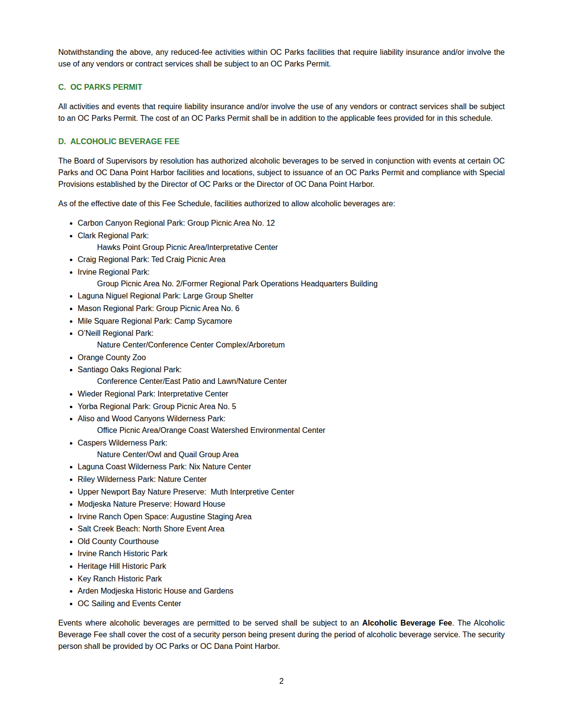Notwithstanding the above, any reduced-fee activities within OC Parks facilities that require liability insurance and/or involve the use of any vendors or contract services shall be subject to an OC Parks Permit.
C. OC PARKS PERMIT
All activities and events that require liability insurance and/or involve the use of any vendors or contract services shall be subject to an OC Parks Permit. The cost of an OC Parks Permit shall be in addition to the applicable fees provided for in this schedule.
D. ALCOHOLIC BEVERAGE FEE
The Board of Supervisors by resolution has authorized alcoholic beverages to be served in conjunction with events at certain OC Parks and OC Dana Point Harbor facilities and locations, subject to issuance of an OC Parks Permit and compliance with Special Provisions established by the Director of OC Parks or the Director of OC Dana Point Harbor.
As of the effective date of this Fee Schedule, facilities authorized to allow alcoholic beverages are:
Carbon Canyon Regional Park: Group Picnic Area No. 12
Clark Regional Park: Hawks Point Group Picnic Area/Interpretative Center
Craig Regional Park: Ted Craig Picnic Area
Irvine Regional Park: Group Picnic Area No. 2/Former Regional Park Operations Headquarters Building
Laguna Niguel Regional Park: Large Group Shelter
Mason Regional Park: Group Picnic Area No. 6
Mile Square Regional Park: Camp Sycamore
O’Neill Regional Park: Nature Center/Conference Center Complex/Arboretum
Orange County Zoo
Santiago Oaks Regional Park: Conference Center/East Patio and Lawn/Nature Center
Wieder Regional Park: Interpretative Center
Yorba Regional Park: Group Picnic Area No. 5
Aliso and Wood Canyons Wilderness Park: Office Picnic Area/Orange Coast Watershed Environmental Center
Caspers Wilderness Park: Nature Center/Owl and Quail Group Area
Laguna Coast Wilderness Park: Nix Nature Center
Riley Wilderness Park: Nature Center
Upper Newport Bay Nature Preserve: Muth Interpretive Center
Modjeska Nature Preserve: Howard House
Irvine Ranch Open Space: Augustine Staging Area
Salt Creek Beach: North Shore Event Area
Old County Courthouse
Irvine Ranch Historic Park
Heritage Hill Historic Park
Key Ranch Historic Park
Arden Modjeska Historic House and Gardens
OC Sailing and Events Center
Events where alcoholic beverages are permitted to be served shall be subject to an Alcoholic Beverage Fee. The Alcoholic Beverage Fee shall cover the cost of a security person being present during the period of alcoholic beverage service. The security person shall be provided by OC Parks or OC Dana Point Harbor.
2